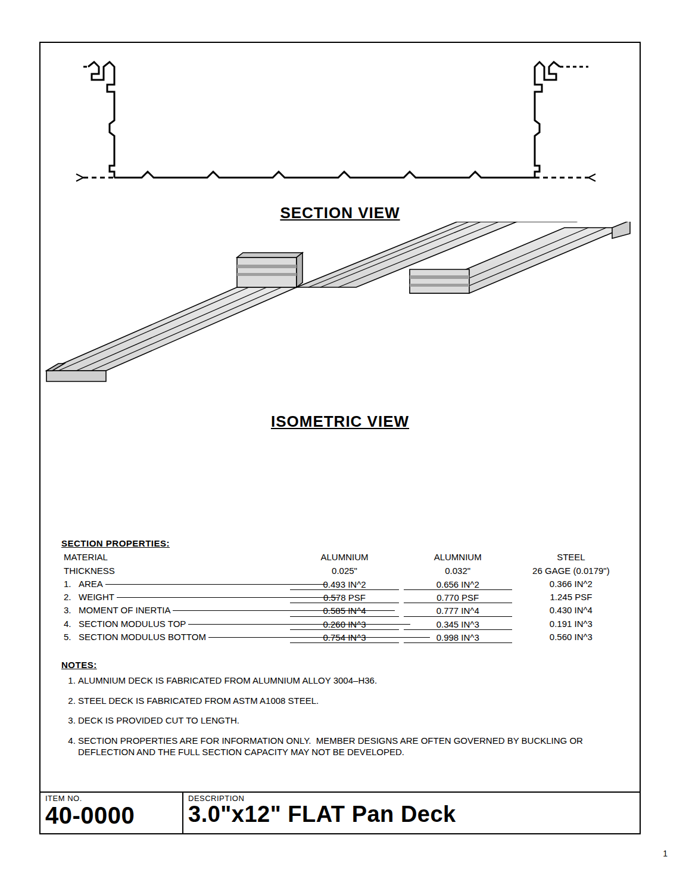SECTION VIEW
ISOMETRIC VIEW
SECTION PROPERTIES:
| MATERIAL | ALUMNIUM | ALUMNIUM | STEEL |
| THICKNESS | 0.025" | 0.032" | 26 GAGE (0.0179") |
| 1. AREA | 0.493 IN^2 | 0.656 IN^2 | 0.366 IN^2 |
| 2. WEIGHT | 0.578 PSF | 0.770 PSF | 1.245 PSF |
| 3. MOMENT OF INERTIA | 0.585 IN^4 | 0.777 IN^4 | 0.430 IN^4 |
| 4. SECTION MODULUS TOP | 0.260 IN^3 | 0.345 IN^3 | 0.191 IN^3 |
| 5. SECTION MODULUS BOTTOM | 0.754 IN^3 | 0.998 IN^3 | 0.560 IN^3 |
NOTES:
ALUMNIUM DECK IS FABRICATED FROM ALUMNIUM ALLOY 3004–H36.
STEEL DECK IS FABRICATED FROM ASTM A1008 STEEL.
DECK IS PROVIDED CUT TO LENGTH.
SECTION PROPERTIES ARE FOR INFORMATION ONLY. MEMBER DESIGNS ARE OFTEN GOVERNED BY BUCKLING OR DEFLECTION AND THE FULL SECTION CAPACITY MAY NOT BE DEVELOPED.
ITEM NO.
40-0000
DESCRIPTION
3.0"x12" FLAT Pan Deck
1